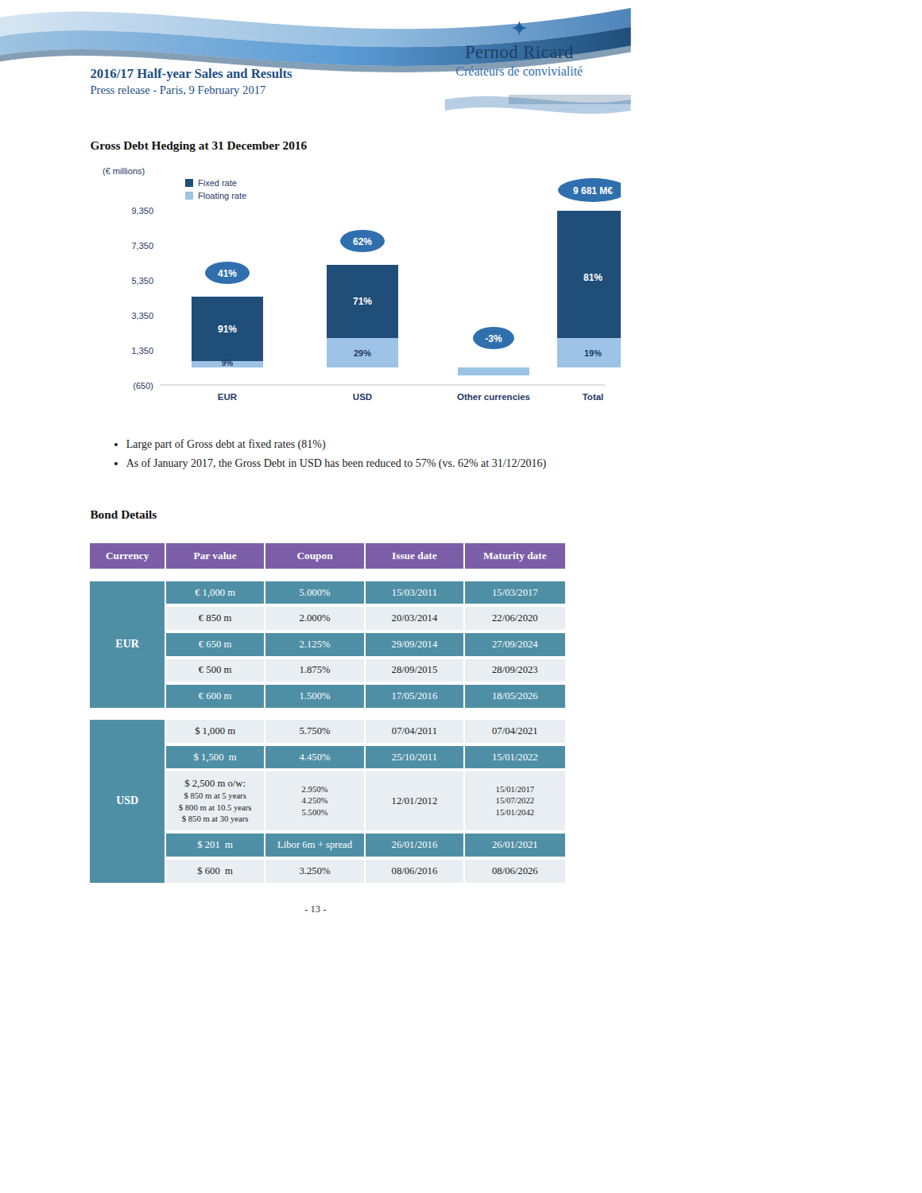✦
Pernod Ricard
Créateurs de convivialité
2016/17 Half-year Sales and Results
Press release - Paris, 9 February 2017
Gross Debt Hedging at 31 December 2016
(€ millions) Fixed rate Floating rate 9,350 7,350 5,350 3,350 1,350 (650) 91% 9% 41% 71% 29% 62% -3% 81% 19% 9 681 M€ EUR USD Other currencies Total
Large part of Gross debt at fixed rates (81%)
As of January 2017, the Gross Debt in USD has been reduced to 57% (vs. 62% at 31/12/2016)
Bond Details
| Currency | Par value | Coupon | Issue date | Maturity date |
| --- | --- | --- | --- | --- |
| EUR | € 1,000 m | 5.000% | 15/03/2011 | 15/03/2017 |
| € 850 m | 2.000% | 20/03/2014 | 22/06/2020 |
| € 650 m | 2.125% | 29/09/2014 | 27/09/2024 |
| € 500 m | 1.875% | 28/09/2015 | 28/09/2023 |
| € 600 m | 1.500% | 17/05/2016 | 18/05/2026 |
| USD | $ 1,000 m | 5.750% | 07/04/2011 | 07/04/2021 |
| $ 1,500 m | 4.450% | 25/10/2011 | 15/01/2022 |
| $ 2,500 m o/w: $ 850 m at 5 years $ 800 m at 10.5 years $ 850 m at 30 years | 2.950% 4.250% 5.500% | 12/01/2012 | 15/01/2017 15/07/2022 15/01/2042 |
| $ 201 m | Libor 6m + spread | 26/01/2016 | 26/01/2021 |
| $ 600 m | 3.250% | 08/06/2016 | 08/06/2026 |
- 13 -